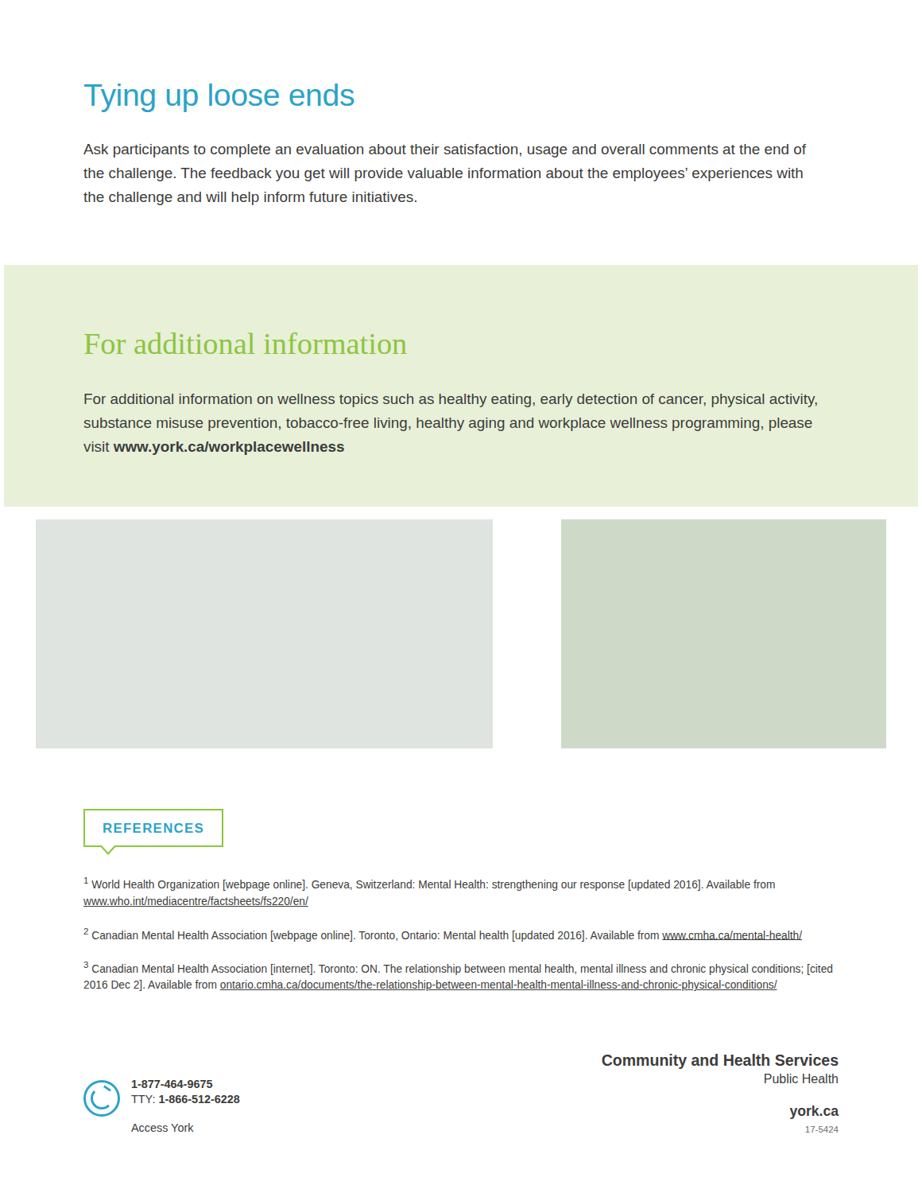Tying up loose ends
Ask participants to complete an evaluation about their satisfaction, usage and overall comments at the end of the challenge. The feedback you get will provide valuable information about the employees’ experiences with the challenge and will help inform future initiatives.
For additional information
For additional information on wellness topics such as healthy eating, early detection of cancer, physical activity, substance misuse prevention, tobacco-free living, healthy aging and workplace wellness programming, please visit www.york.ca/workplacewellness
REFERENCES
1 World Health Organization [webpage online]. Geneva, Switzerland: Mental Health: strengthening our response [updated 2016]. Available from www.who.int/mediacentre/factsheets/fs220/en/
2 Canadian Mental Health Association [webpage online]. Toronto, Ontario: Mental health [updated 2016]. Available from www.cmha.ca/mental-health/
3 Canadian Mental Health Association [internet]. Toronto: ON. The relationship between mental health, mental illness and chronic physical conditions; [cited 2016 Dec 2]. Available from ontario.cmha.ca/documents/the-relationship-between-mental-health-mental-illness-and-chronic-physical-conditions/
1-877-464-9675
TTY: 1-866-512-6228
Access York
Community and Health Services
Public Health
york.ca
17-5424